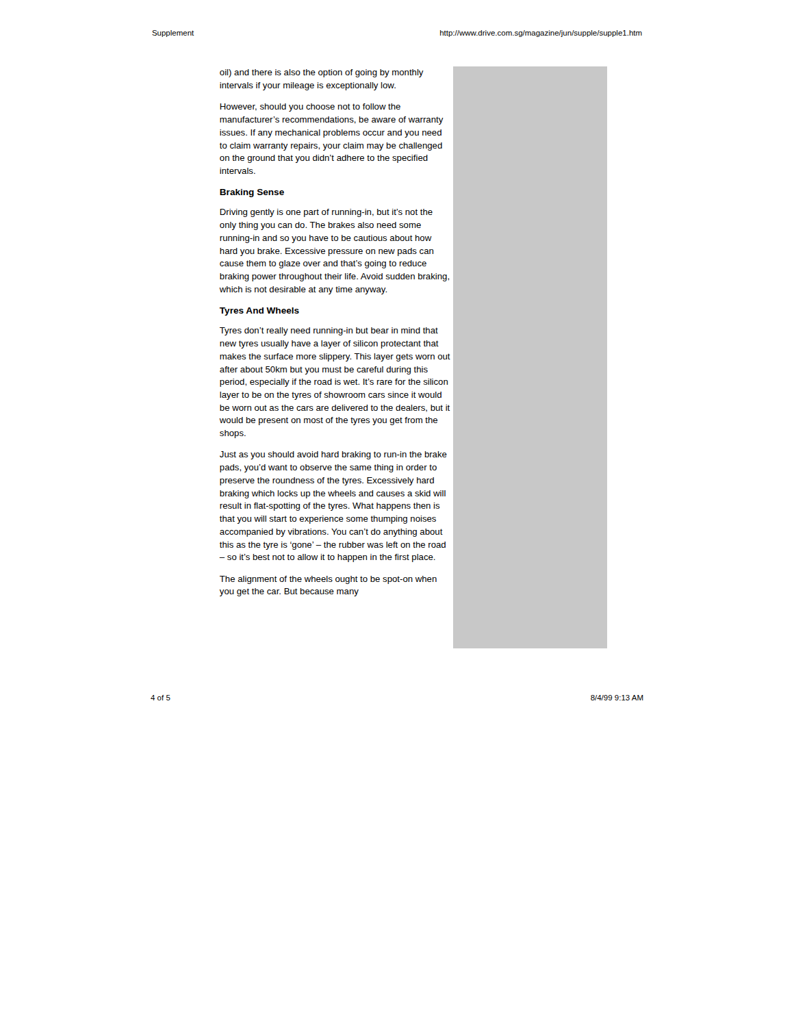Supplement
http://www.drive.com.sg/magazine/jun/supple/supple1.htm
oil) and there is also the option of going by monthly intervals if your mileage is exceptionally low.
However, should you choose not to follow the manufacturer’s recommendations, be aware of warranty issues. If any mechanical problems occur and you need to claim warranty repairs, your claim may be challenged on the ground that you didn’t adhere to the specified intervals.
Braking Sense
Driving gently is one part of running-in, but it’s not the only thing you can do. The brakes also need some running-in and so you have to be cautious about how hard you brake. Excessive pressure on new pads can cause them to glaze over and that’s going to reduce braking power throughout their life. Avoid sudden braking, which is not desirable at any time anyway.
Tyres And Wheels
Tyres don’t really need running-in but bear in mind that new tyres usually have a layer of silicon protectant that makes the surface more slippery. This layer gets worn out after about 50km but you must be careful during this period, especially if the road is wet. It’s rare for the silicon layer to be on the tyres of showroom cars since it would be worn out as the cars are delivered to the dealers, but it would be present on most of the tyres you get from the shops.
Just as you should avoid hard braking to run-in the brake pads, you’d want to observe the same thing in order to preserve the roundness of the tyres. Excessively hard braking which locks up the wheels and causes a skid will result in flat-spotting of the tyres. What happens then is that you will start to experience some thumping noises accompanied by vibrations. You can’t do anything about this as the tyre is ‘gone’ – the rubber was left on the road – so it’s best not to allow it to happen in the first place.
The alignment of the wheels ought to be spot-on when you get the car. But because many
4 of 5
8/4/99 9:13 AM